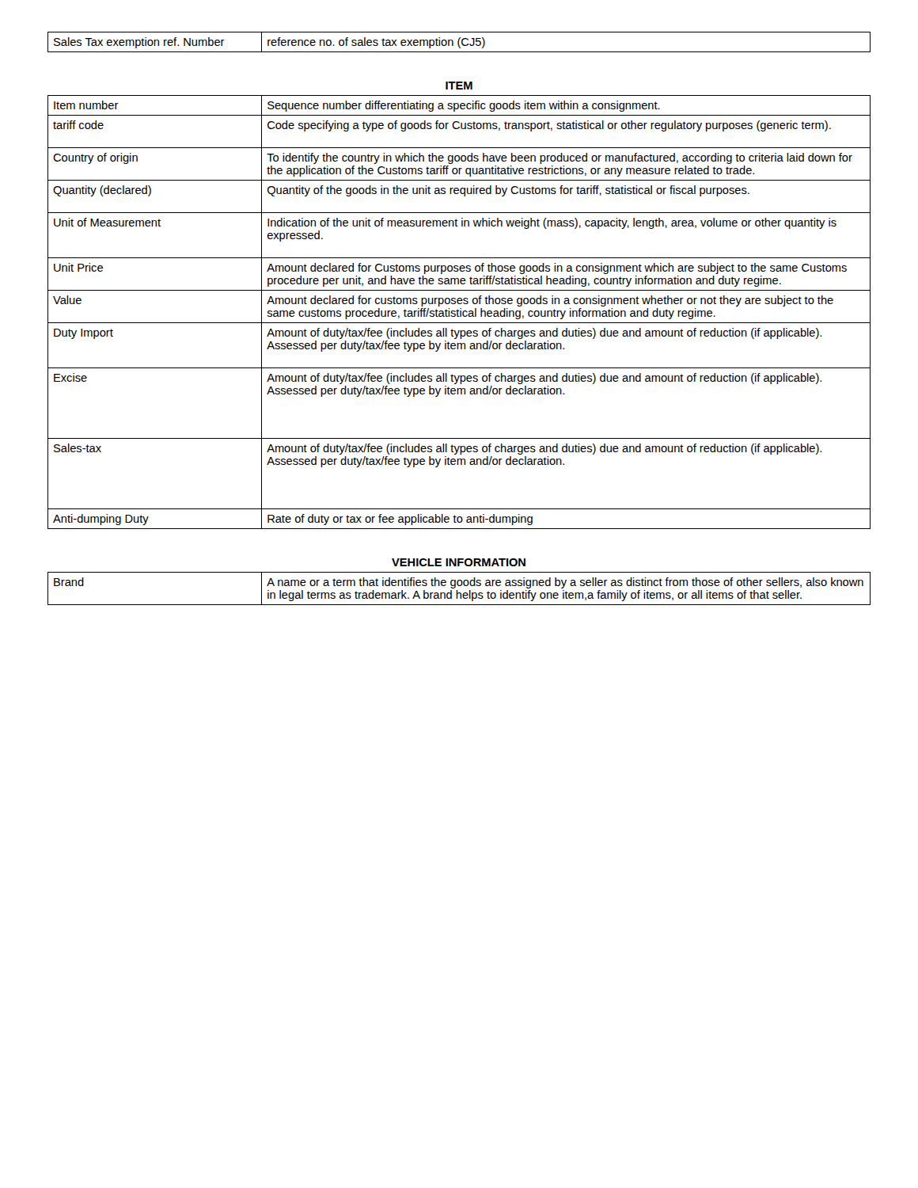| Sales Tax exemption ref. Number | reference no. of sales tax exemption (CJ5) |
ITEM
| Item number | Sequence number differentiating a specific goods item within a consignment. |
| tariff code | Code specifying a type of goods for Customs, transport, statistical or other regulatory purposes (generic term). |
| Country of origin | To identify the country in which the goods have been produced or manufactured, according to criteria laid down for the application of the Customs tariff or quantitative restrictions, or any measure related to trade. |
| Quantity (declared) | Quantity of the goods in the unit as required by Customs for tariff, statistical or fiscal purposes. |
| Unit of Measurement | Indication of the unit of measurement in which weight (mass), capacity, length, area, volume or other quantity is expressed. |
| Unit Price | Amount declared for Customs purposes of those goods in a consignment which are subject to the same Customs procedure per unit, and have the same tariff/statistical heading, country information and duty regime. |
| Value | Amount declared for customs purposes of those goods in a consignment whether or not they are subject to the same customs procedure, tariff/statistical heading, country information and duty regime. |
| Duty Import | Amount of duty/tax/fee (includes all types of charges and duties) due and amount of reduction (if applicable). Assessed per duty/tax/fee type by item and/or declaration. |
| Excise | Amount of duty/tax/fee (includes all types of charges and duties) due and amount of reduction (if applicable). Assessed per duty/tax/fee type by item and/or declaration. |
| Sales-tax | Amount of duty/tax/fee (includes all types of charges and duties) due and amount of reduction (if applicable). Assessed per duty/tax/fee type by item and/or declaration. |
| Anti-dumping Duty | Rate of duty or tax or fee applicable to anti-dumping |
VEHICLE INFORMATION
| Brand | A name or a term that identifies the goods are assigned by a seller as distinct from those of other sellers, also known in legal terms as trademark. A brand helps to identify one item,a family of items, or all items of that seller. |